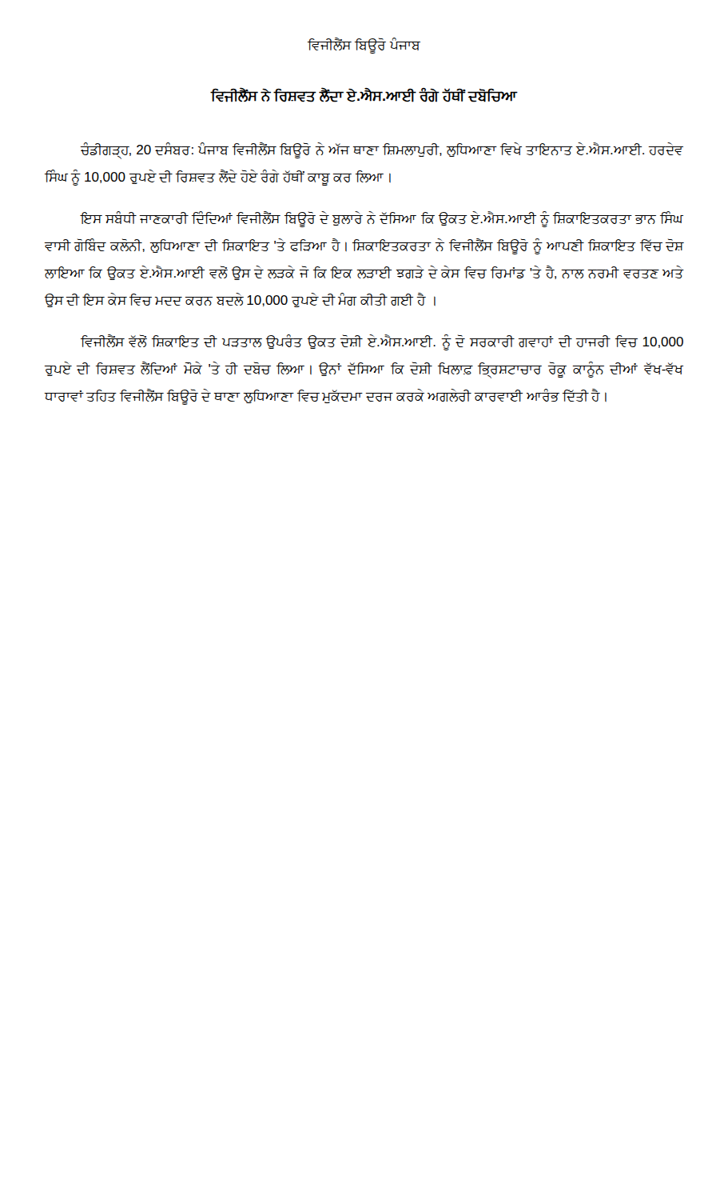ਵਿਜੀਲੈਂਸ ਬਿਊਰੋ ਪੰਜਾਬ
ਵਿਜੀਲੈਂਸ ਨੇ ਰਿਸ਼ਵਤ ਲੈਂਦਾ ਏ.ਐਸ.ਆਈ ਰੰਗੇ ਹੱਥੀਂ ਦਬੋਚਿਆ
ਚੰਡੀਗੜ੍ਹ, 20 ਦਸੰਬਰ: ਪੰਜਾਬ ਵਿਜੀਲੈਂਸ ਬਿਊਰੋ ਨੇ ਅੱਜ ਥਾਣਾ ਸ਼ਿਮਲਾਪੁਰੀ, ਲੁਧਿਆਣਾ ਵਿਖੇ ਤਾਇਨਾਤ ਏ.ਐਸ.ਆਈ. ਹਰਦੇਵ ਸਿੰਘ ਨੂੰ 10,000 ਰੁਪਏ ਦੀ ਰਿਸ਼ਵਤ ਲੈਂਦੇ ਹੋਏ ਰੰਗੇ ਹੱਥੀਂ ਕਾਬੂ ਕਰ ਲਿਆ।
ਇਸ ਸਬੰਧੀ ਜਾਣਕਾਰੀ ਦਿੰਦਿਆਂ ਵਿਜੀਲੈਂਸ ਬਿਊਰੋ ਦੇ ਬੁਲਾਰੇ ਨੇ ਦੱਸਿਆ ਕਿ ਉਕਤ ਏ.ਐਸ.ਆਈ ਨੂੰ ਸ਼ਿਕਾਇਤਕਰਤਾ ਭਾਨ ਸਿੰਘ ਵਾਸੀ ਗੋਬਿੰਦ ਕਲੋਨੀ, ਲੁਧਿਆਣਾ ਦੀ ਸ਼ਿਕਾਇਤ 'ਤੇ ਫੜਿਆ ਹੈ। ਸ਼ਿਕਾਇਤਕਰਤਾ ਨੇ ਵਿਜੀਲੈਂਸ ਬਿਊਰੋ ਨੂੰ ਆਪਣੀ ਸ਼ਿਕਾਇਤ ਵਿੱਚ ਦੋਸ਼ ਲਾਇਆ ਕਿ ਉਕਤ ਏ.ਐਸ.ਆਈ ਵਲੋਂ ਉਸ ਦੇ ਲੜਕੇ ਜੋ ਕਿ ਇਕ ਲੜਾਈ ਝਗੜੇ ਦੇ ਕੇਸ ਵਿਚ ਰਿਮਾਂਡ 'ਤੇ ਹੈ, ਨਾਲ ਨਰਮੀ ਵਰਤਣ ਅਤੇ ਉਸ ਦੀ ਇਸ ਕੇਸ ਵਿਚ ਮਦਦ ਕਰਨ ਬਦਲੇ 10,000 ਰੁਪਏ ਦੀ ਮੰਗ ਕੀਤੀ ਗਈ ਹੈ ।
ਵਿਜੀਲੈਂਸ ਵੱਲੋਂ ਸ਼ਿਕਾਇਤ ਦੀ ਪੜਤਾਲ ਉਪਰੰਤ ਉਕਤ ਦੋਸ਼ੀ ਏ.ਐਸ.ਆਈ. ਨੂੰ ਦੋ ਸਰਕਾਰੀ ਗਵਾਹਾਂ ਦੀ ਹਾਜਰੀ ਵਿਚ 10,000 ਰੁਪਏ ਦੀ ਰਿਸ਼ਵਤ ਲੈਂਦਿਆਂ ਮੌਕੇ 'ਤੇ ਹੀ ਦਬੋਚ ਲਿਆ। ਉਨਾਂ ਦੱਸਿਆ ਕਿ ਦੋਸ਼ੀ ਖਿਲਾਫ਼ ਭ੍ਰਿਸ਼ਟਾਚਾਰ ਰੋਕੂ ਕਾਨੂੰਨ ਦੀਆਂ ਵੱਖ-ਵੱਖ ਧਾਰਾਵਾਂ ਤਹਿਤ ਵਿਜੀਲੈਂਸ ਬਿਊਰੋ ਦੇ ਥਾਣਾ ਲੁਧਿਆਣਾ ਵਿਚ ਮੁਕੱਦਮਾ ਦਰਜ ਕਰਕੇ ਅਗਲੇਰੀ ਕਾਰਵਾਈ ਆਰੰਭ ਦਿੱਤੀ ਹੈ।